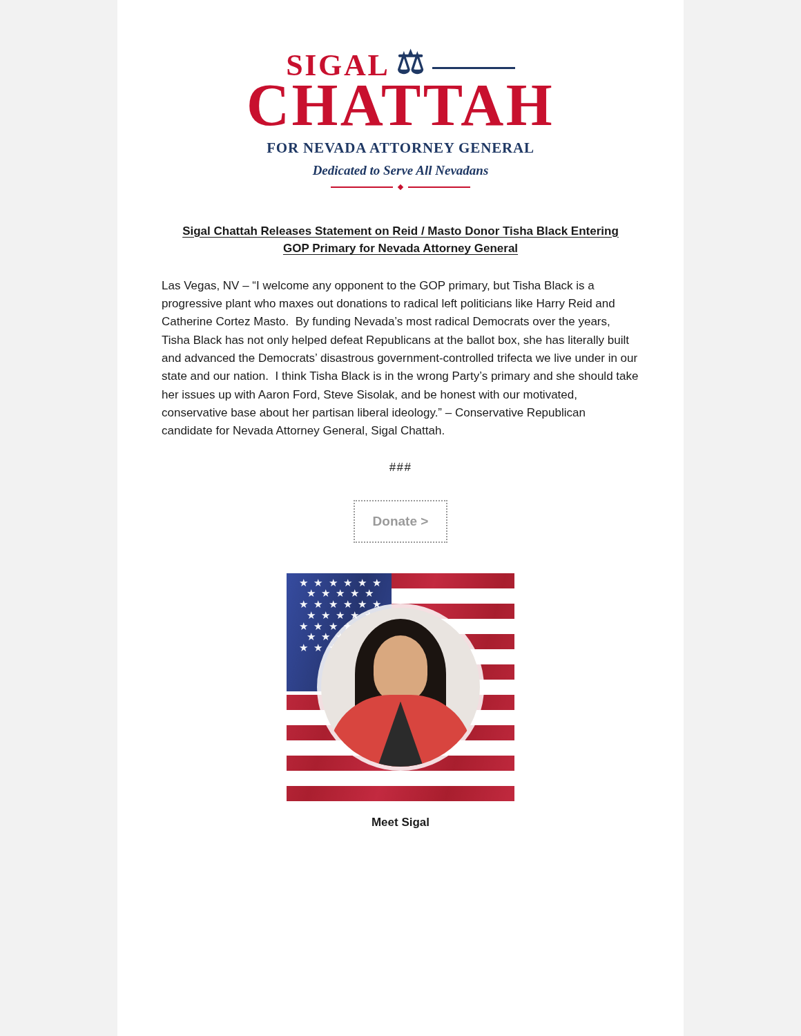SIGAL ⚖
CHATTAH
FOR NEVADA ATTORNEY GENERAL
Dedicated to Serve All Nevadans
Sigal Chattah Releases Statement on Reid / Masto Donor Tisha Black Entering GOP Primary for Nevada Attorney General
Las Vegas, NV – “I welcome any opponent to the GOP primary, but Tisha Black is a progressive plant who maxes out donations to radical left politicians like Harry Reid and Catherine Cortez Masto. By funding Nevada’s most radical Democrats over the years, Tisha Black has not only helped defeat Republicans at the ballot box, she has literally built and advanced the Democrats’ disastrous government-controlled trifecta we live under in our state and our nation. I think Tisha Black is in the wrong Party’s primary and she should take her issues up with Aaron Ford, Steve Sisolak, and be honest with our motivated, conservative base about her partisan liberal ideology.” – Conservative Republican candidate for Nevada Attorney General, Sigal Chattah.
###
Donate >
★ ★ ★ ★ ★ ★
★ ★ ★ ★ ★
★ ★ ★ ★ ★ ★
★ ★ ★ ★ ★
★ ★ ★ ★ ★ ★
★ ★ ★ ★ ★
★ ★ ★ ★ ★ ★
Meet Sigal